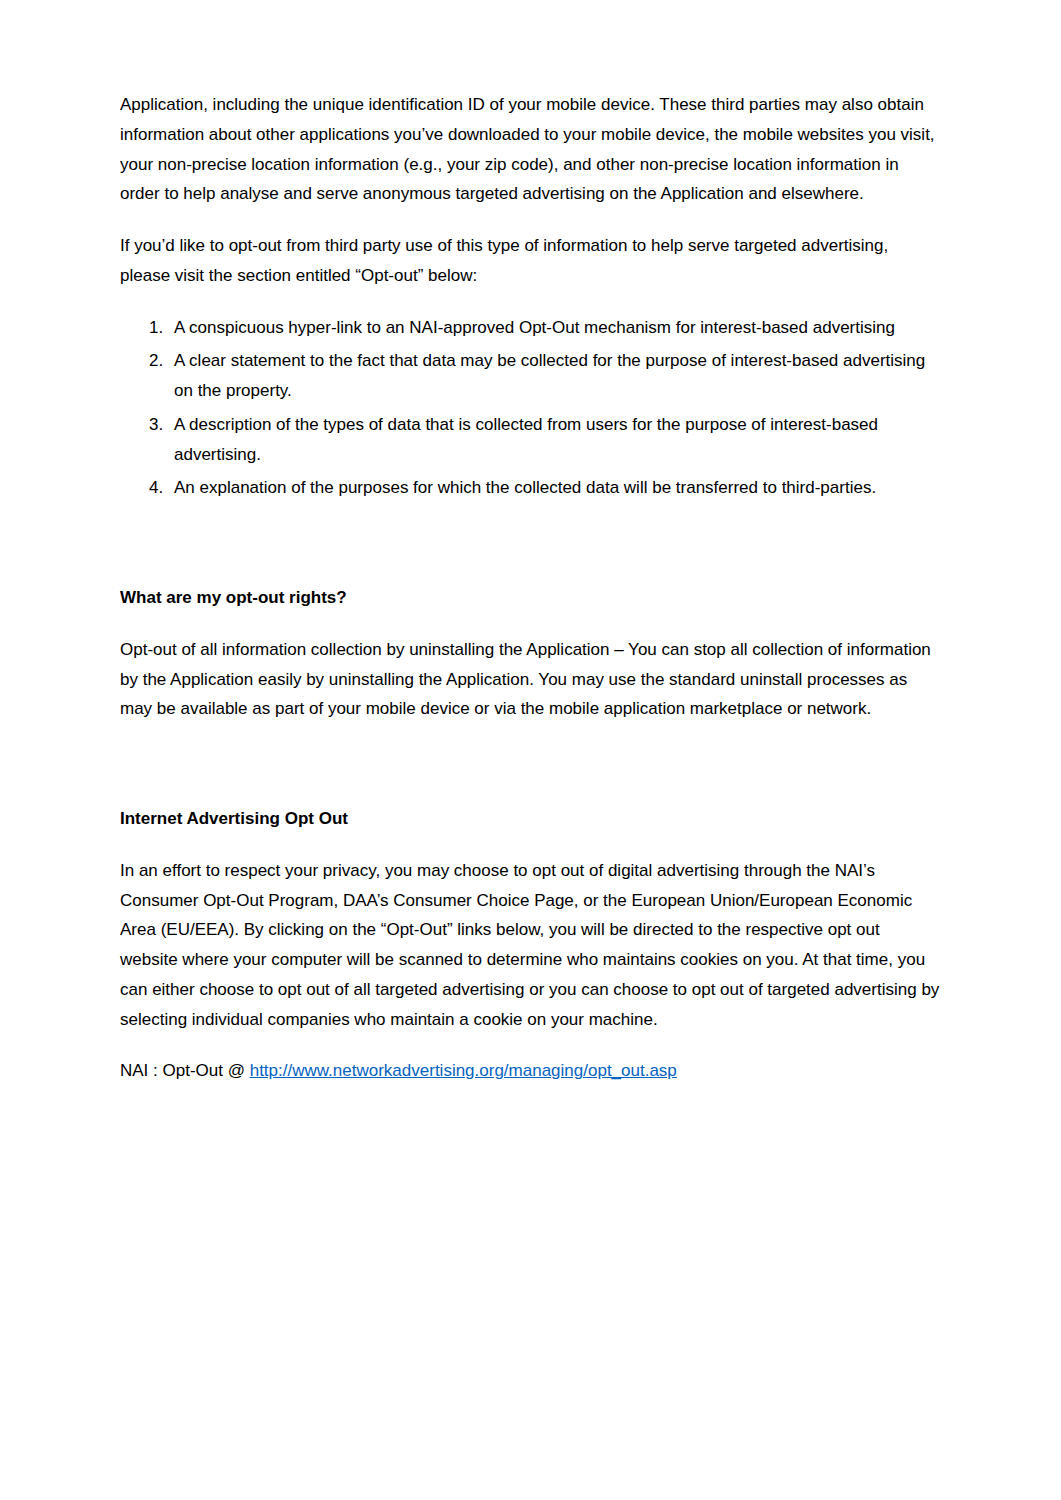Application, including the unique identification ID of your mobile device. These third parties may also obtain information about other applications you’ve downloaded to your mobile device, the mobile websites you visit, your non-precise location information (e.g., your zip code), and other non-precise location information in order to help analyse and serve anonymous targeted advertising on the Application and elsewhere.
If you’d like to opt-out from third party use of this type of information to help serve targeted advertising, please visit the section entitled “Opt-out” below:
A conspicuous hyper-link to an NAI-approved Opt-Out mechanism for interest-based advertising
A clear statement to the fact that data may be collected for the purpose of interest-based advertising on the property.
A description of the types of data that is collected from users for the purpose of interest-based advertising.
An explanation of the purposes for which the collected data will be transferred to third-parties.
What are my opt-out rights?
Opt-out of all information collection by uninstalling the Application – You can stop all collection of information by the Application easily by uninstalling the Application. You may use the standard uninstall processes as may be available as part of your mobile device or via the mobile application marketplace or network.
Internet Advertising Opt Out
In an effort to respect your privacy, you may choose to opt out of digital advertising through the NAI’s Consumer Opt-Out Program, DAA’s Consumer Choice Page, or the European Union/European Economic Area (EU/EEA). By clicking on the “Opt-Out” links below, you will be directed to the respective opt out website where your computer will be scanned to determine who maintains cookies on you. At that time, you can either choose to opt out of all targeted advertising or you can choose to opt out of targeted advertising by selecting individual companies who maintain a cookie on your machine.
NAI : Opt-Out @ http://www.networkadvertising.org/managing/opt_out.asp